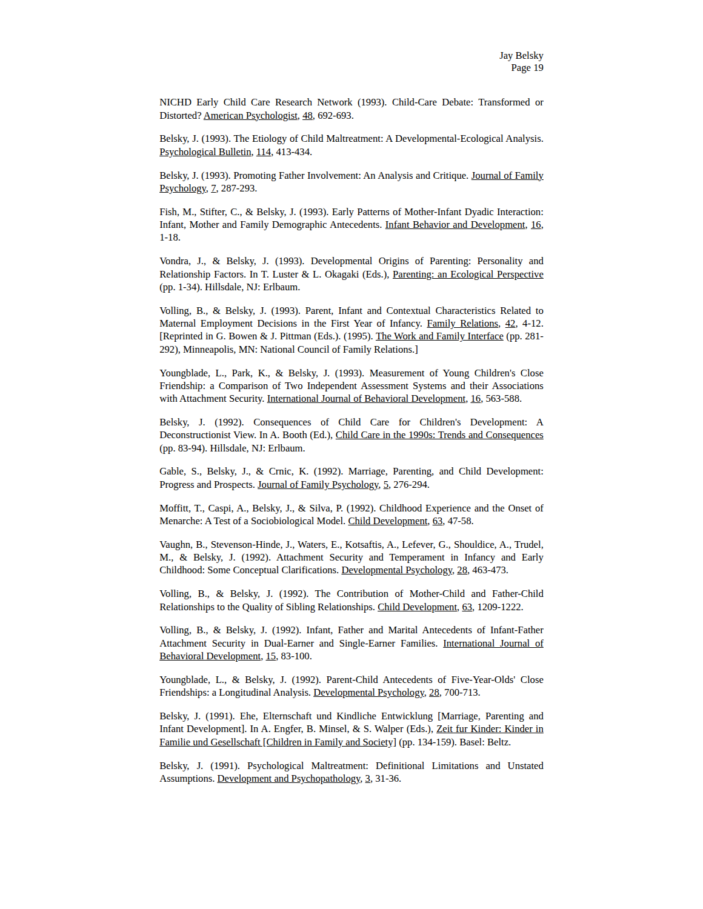Jay Belsky Page 19
NICHD Early Child Care Research Network (1993). Child-Care Debate: Transformed or Distorted? American Psychologist, 48, 692-693.
Belsky, J. (1993). The Etiology of Child Maltreatment: A Developmental-Ecological Analysis. Psychological Bulletin, 114, 413-434.
Belsky, J. (1993). Promoting Father Involvement: An Analysis and Critique. Journal of Family Psychology, 7, 287-293.
Fish, M., Stifter, C., & Belsky, J. (1993). Early Patterns of Mother-Infant Dyadic Interaction: Infant, Mother and Family Demographic Antecedents. Infant Behavior and Development, 16, 1-18.
Vondra, J., & Belsky, J. (1993). Developmental Origins of Parenting: Personality and Relationship Factors. In T. Luster & L. Okagaki (Eds.), Parenting: an Ecological Perspective (pp. 1-34). Hillsdale, NJ: Erlbaum.
Volling, B., & Belsky, J. (1993). Parent, Infant and Contextual Characteristics Related to Maternal Employment Decisions in the First Year of Infancy. Family Relations, 42, 4-12. [Reprinted in G. Bowen & J. Pittman (Eds.). (1995). The Work and Family Interface (pp. 281-292), Minneapolis, MN: National Council of Family Relations.]
Youngblade, L., Park, K., & Belsky, J. (1993). Measurement of Young Children's Close Friendship: a Comparison of Two Independent Assessment Systems and their Associations with Attachment Security. International Journal of Behavioral Development, 16, 563-588.
Belsky, J. (1992). Consequences of Child Care for Children's Development: A Deconstructionist View. In A. Booth (Ed.), Child Care in the 1990s: Trends and Consequences (pp. 83-94). Hillsdale, NJ: Erlbaum.
Gable, S., Belsky, J., & Crnic, K. (1992). Marriage, Parenting, and Child Development: Progress and Prospects. Journal of Family Psychology, 5, 276-294.
Moffitt, T., Caspi, A., Belsky, J., & Silva, P. (1992). Childhood Experience and the Onset of Menarche: A Test of a Sociobiological Model. Child Development, 63, 47-58.
Vaughn, B., Stevenson-Hinde, J., Waters, E., Kotsaftis, A., Lefever, G., Shouldice, A., Trudel, M., & Belsky, J. (1992). Attachment Security and Temperament in Infancy and Early Childhood: Some Conceptual Clarifications. Developmental Psychology, 28, 463-473.
Volling, B., & Belsky, J. (1992). The Contribution of Mother-Child and Father-Child Relationships to the Quality of Sibling Relationships. Child Development, 63, 1209-1222.
Volling, B., & Belsky, J. (1992). Infant, Father and Marital Antecedents of Infant-Father Attachment Security in Dual-Earner and Single-Earner Families. International Journal of Behavioral Development, 15, 83-100.
Youngblade, L., & Belsky, J. (1992). Parent-Child Antecedents of Five-Year-Olds' Close Friendships: a Longitudinal Analysis. Developmental Psychology, 28, 700-713.
Belsky, J. (1991). Ehe, Elternschaft und Kindliche Entwicklung [Marriage, Parenting and Infant Development]. In A. Engfer, B. Minsel, & S. Walper (Eds.), Zeit fur Kinder: Kinder in Familie und Gesellschaft [Children in Family and Society] (pp. 134-159). Basel: Beltz.
Belsky, J. (1991). Psychological Maltreatment: Definitional Limitations and Unstated Assumptions. Development and Psychopathology, 3, 31-36.